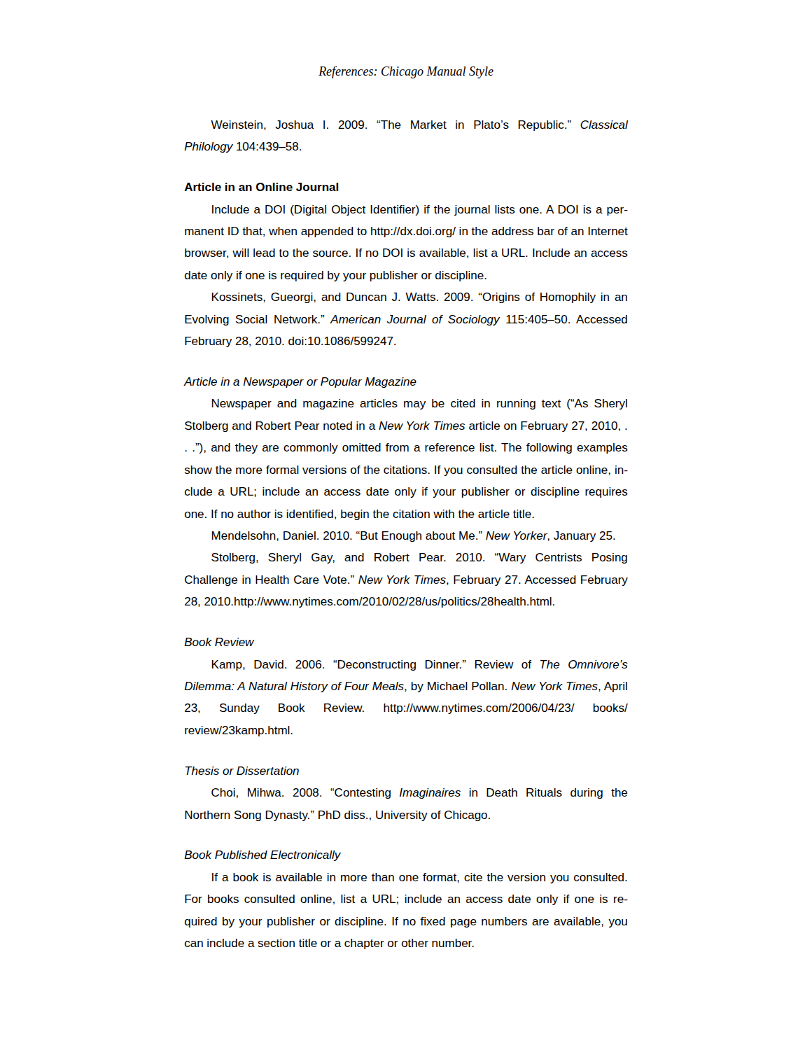References: Chicago Manual Style
Weinstein, Joshua I. 2009. “The Market in Plato’s Republic.” Classical Philology 104:439–58.
Article in an Online Journal
Include a DOI (Digital Object Identifier) if the journal lists one. A DOI is a permanent ID that, when appended to http://dx.doi.org/ in the address bar of an Internet browser, will lead to the source. If no DOI is available, list a URL. Include an access date only if one is required by your publisher or discipline.
Kossinets, Gueorgi, and Duncan J. Watts. 2009. “Origins of Homophily in an Evolving Social Network.” American Journal of Sociology 115:405–50. Accessed February 28, 2010. doi:10.1086/599247.
Article in a Newspaper or Popular Magazine
Newspaper and magazine articles may be cited in running text (“As Sheryl Stolberg and Robert Pear noted in a New York Times article on February 27, 2010, . . .”), and they are commonly omitted from a reference list. The following examples show the more formal versions of the citations. If you consulted the article online, include a URL; include an access date only if your publisher or discipline requires one. If no author is identified, begin the citation with the article title.
Mendelsohn, Daniel. 2010. “But Enough about Me.” New Yorker, January 25.
Stolberg, Sheryl Gay, and Robert Pear. 2010. “Wary Centrists Posing Challenge in Health Care Vote.” New York Times, February 27. Accessed February 28, 2010.http://www.nytimes.com/2010/02/28/us/politics/28health.html.
Book Review
Kamp, David. 2006. “Deconstructing Dinner.” Review of The Omnivore’s Dilemma: A Natural History of Four Meals, by Michael Pollan. New York Times, April 23, Sunday Book Review. http://www.nytimes.com/2006/04/23/ books/ review/23kamp.html.
Thesis or Dissertation
Choi, Mihwa. 2008. “Contesting Imaginaires in Death Rituals during the Northern Song Dynasty.” PhD diss., University of Chicago.
Book Published Electronically
If a book is available in more than one format, cite the version you consulted. For books consulted online, list a URL; include an access date only if one is required by your publisher or discipline. If no fixed page numbers are available, you can include a section title or a chapter or other number.